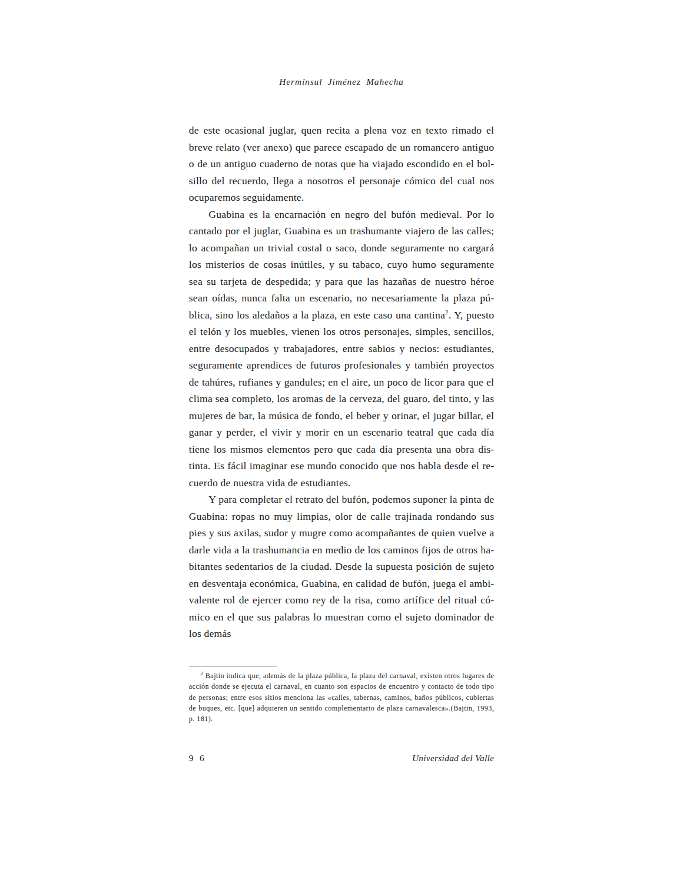Hermínsul Jiménez Mahecha
de este ocasional juglar, quen recita a plena voz en texto rimado el breve relato (ver anexo) que parece escapado de un romancero antiguo o de un antiguo cuaderno de notas que ha viajado escondido en el bolsillo del recuerdo, llega a nosotros el personaje cómico del cual nos ocuparemos seguidamente.
Guabina es la encarnación en negro del bufón medieval. Por lo cantado por el juglar, Guabina es un trashumante viajero de las calles; lo acompañan un trivial costal o saco, donde seguramente no cargará los misterios de cosas inútiles, y su tabaco, cuyo humo seguramente sea su tarjeta de despedida; y para que las hazañas de nuestro héroe sean oídas, nunca falta un escenario, no necesariamente la plaza pública, sino los aledaños a la plaza, en este caso una cantina2. Y, puesto el telón y los muebles, vienen los otros personajes, simples, sencillos, entre desocupados y trabajadores, entre sabios y necios: estudiantes, seguramente aprendices de futuros profesionales y también proyectos de tahúres, rufianes y gandules; en el aire, un poco de licor para que el clima sea completo, los aromas de la cerveza, del guaro, del tinto, y las mujeres de bar, la música de fondo, el beber y orinar, el jugar billar, el ganar y perder, el vivir y morir en un escenario teatral que cada día tiene los mismos elementos pero que cada día presenta una obra distinta. Es fácil imaginar ese mundo conocido que nos habla desde el recuerdo de nuestra vida de estudiantes.
Y para completar el retrato del bufón, podemos suponer la pinta de Guabina: ropas no muy limpias, olor de calle trajinada rondando sus pies y sus axilas, sudor y mugre como acompañantes de quien vuelve a darle vida a la trashumancia en medio de los caminos fijos de otros habitantes sedentarios de la ciudad. Desde la supuesta posición de sujeto en desventaja económica, Guabina, en calidad de bufón, juega el ambivalente rol de ejercer como rey de la risa, como artífice del ritual cómico en el que sus palabras lo muestran como el sujeto dominador de los demás
2 Bajtin indica que, además de la plaza pública, la plaza del carnaval, existen otros lugares de acción donde se ejecuta el carnaval, en cuanto son espacios de encuentro y contacto de todo tipo de personas; entre esos sitios menciona las «calles, tabernas, caminos, baños públicos, cubiertas de buques, etc. [que] adquieren un sentido complementario de plaza carnavalesca».(Bajtin, 1993, p. 181).
9 6 Universidad del Valle